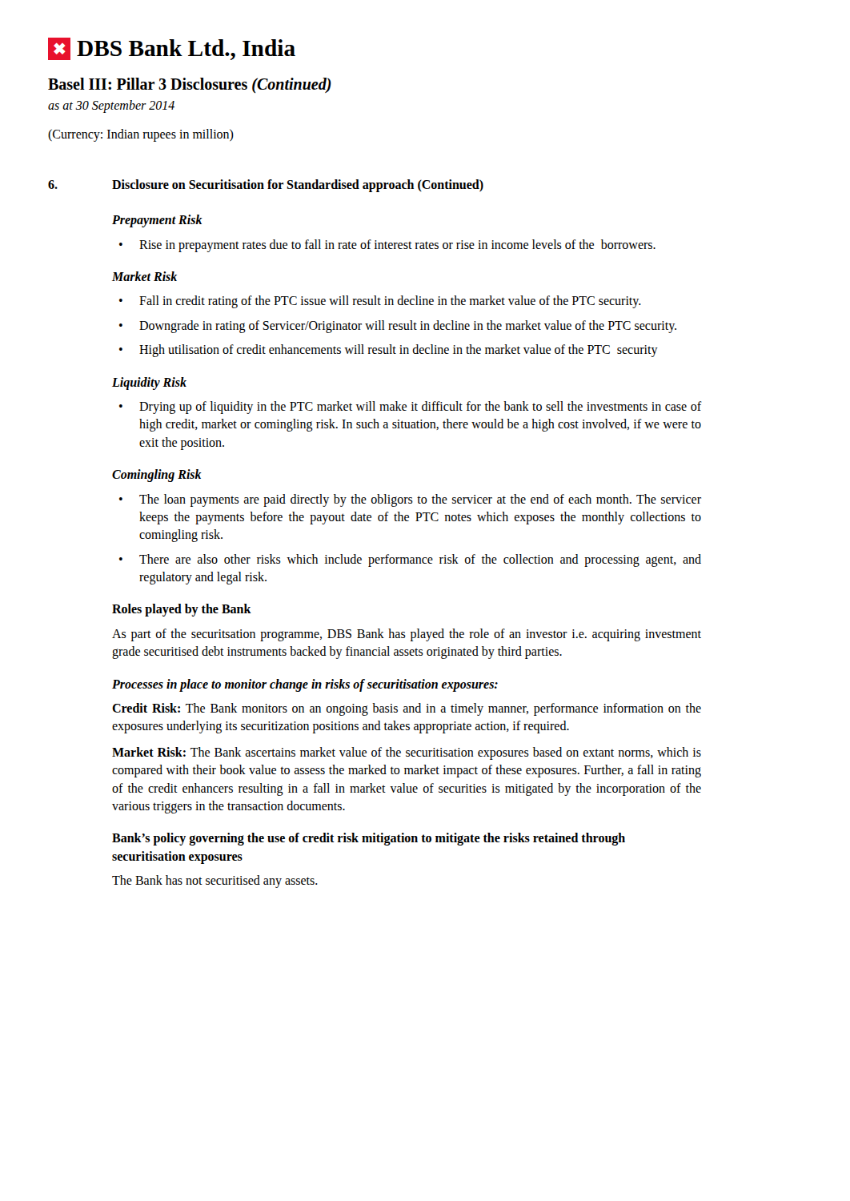✖ DBS Bank Ltd., India
Basel III: Pillar 3 Disclosures (Continued)
as at 30 September 2014
(Currency: Indian rupees in million)
6. Disclosure on Securitisation for Standardised approach (Continued)
Prepayment Risk
Rise in prepayment rates due to fall in rate of interest rates or rise in income levels of the borrowers.
Market Risk
Fall in credit rating of the PTC issue will result in decline in the market value of the PTC security.
Downgrade in rating of Servicer/Originator will result in decline in the market value of the PTC security.
High utilisation of credit enhancements will result in decline in the market value of the PTC security
Liquidity Risk
Drying up of liquidity in the PTC market will make it difficult for the bank to sell the investments in case of high credit, market or comingling risk. In such a situation, there would be a high cost involved, if we were to exit the position.
Comingling Risk
The loan payments are paid directly by the obligors to the servicer at the end of each month. The servicer keeps the payments before the payout date of the PTC notes which exposes the monthly collections to comingling risk.
There are also other risks which include performance risk of the collection and processing agent, and regulatory and legal risk.
Roles played by the Bank
As part of the securitsation programme, DBS Bank has played the role of an investor i.e. acquiring investment grade securitised debt instruments backed by financial assets originated by third parties.
Processes in place to monitor change in risks of securitisation exposures:
Credit Risk: The Bank monitors on an ongoing basis and in a timely manner, performance information on the exposures underlying its securitization positions and takes appropriate action, if required.
Market Risk: The Bank ascertains market value of the securitisation exposures based on extant norms, which is compared with their book value to assess the marked to market impact of these exposures. Further, a fall in rating of the credit enhancers resulting in a fall in market value of securities is mitigated by the incorporation of the various triggers in the transaction documents.
Bank’s policy governing the use of credit risk mitigation to mitigate the risks retained through securitisation exposures
The Bank has not securitised any assets.